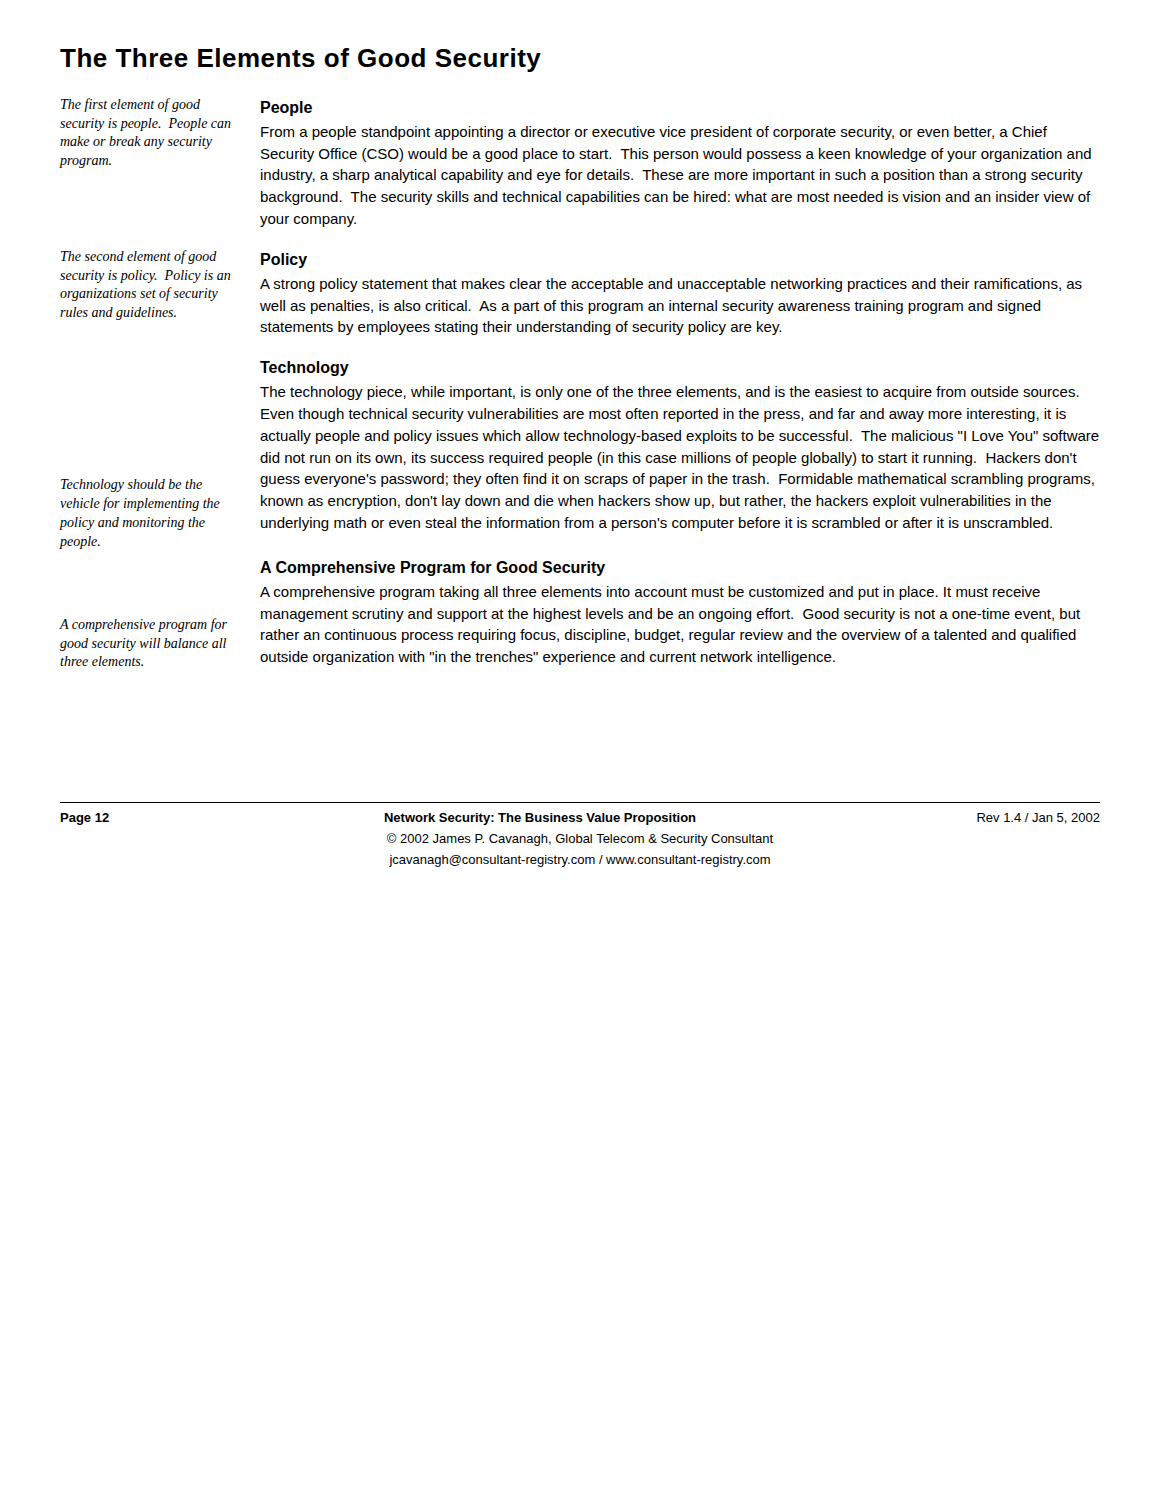The Three Elements of Good Security
The first element of good security is people. People can make or break any security program.
People
From a people standpoint appointing a director or executive vice president of corporate security, or even better, a Chief Security Office (CSO) would be a good place to start. This person would possess a keen knowledge of your organization and industry, a sharp analytical capability and eye for details. These are more important in such a position than a strong security background. The security skills and technical capabilities can be hired: what are most needed is vision and an insider view of your company.
The second element of good security is policy. Policy is an organizations set of security rules and guidelines.
Policy
A strong policy statement that makes clear the acceptable and unacceptable networking practices and their ramifications, as well as penalties, is also critical. As a part of this program an internal security awareness training program and signed statements by employees stating their understanding of security policy are key.
Technology should be the vehicle for implementing the policy and monitoring the people.
Technology
The technology piece, while important, is only one of the three elements, and is the easiest to acquire from outside sources. Even though technical security vulnerabilities are most often reported in the press, and far and away more interesting, it is actually people and policy issues which allow technology-based exploits to be successful. The malicious "I Love You" software did not run on its own, its success required people (in this case millions of people globally) to start it running. Hackers don't guess everyone's password; they often find it on scraps of paper in the trash. Formidable mathematical scrambling programs, known as encryption, don't lay down and die when hackers show up, but rather, the hackers exploit vulnerabilities in the underlying math or even steal the information from a person's computer before it is scrambled or after it is unscrambled.
A comprehensive program for good security will balance all three elements.
A Comprehensive Program for Good Security
A comprehensive program taking all three elements into account must be customized and put in place. It must receive management scrutiny and support at the highest levels and be an ongoing effort. Good security is not a one-time event, but rather an continuous process requiring focus, discipline, budget, regular review and the overview of a talented and qualified outside organization with "in the trenches" experience and current network intelligence.
Page 12
Network Security: The Business Value Proposition
Rev 1.4 / Jan 5, 2002
© 2002 James P. Cavanagh, Global Telecom & Security Consultant
jcavanagh@consultant-registry.com / www.consultant-registry.com